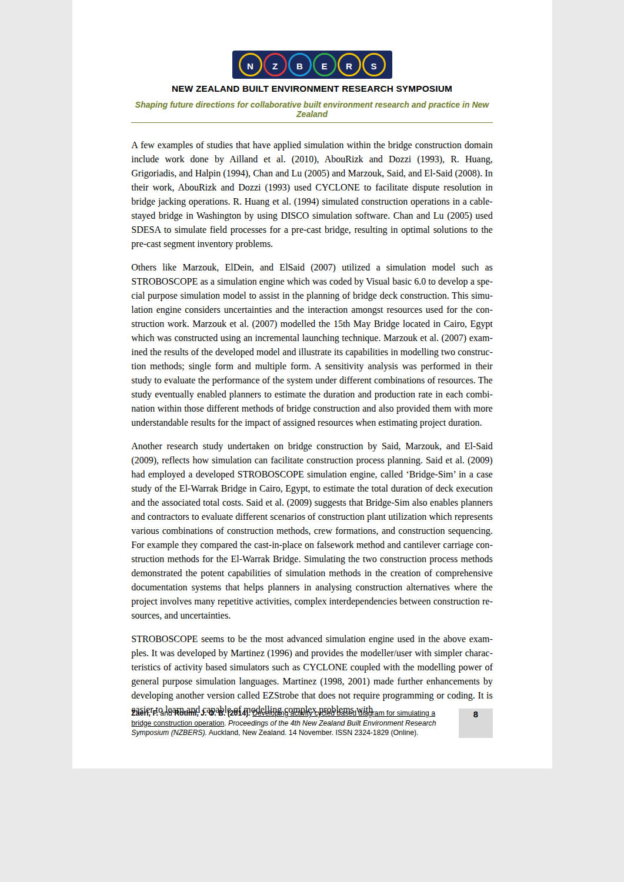NZBERS
NEW ZEALAND BUILT ENVIRONMENT RESEARCH SYMPOSIUM
Shaping future directions for collaborative built environment research and practice in New Zealand
A few examples of studies that have applied simulation within the bridge construction domain include work done by Ailland et al. (2010), AbouRizk and Dozzi (1993), R. Huang, Grigoriadis, and Halpin (1994), Chan and Lu (2005) and Marzouk, Said, and El-Said (2008). In their work, AbouRizk and Dozzi (1993) used CYCLONE to facilitate dispute resolution in bridge jacking operations. R. Huang et al. (1994) simulated construction operations in a cable-stayed bridge in Washington by using DISCO simulation software. Chan and Lu (2005) used SDESA to simulate field processes for a pre-cast bridge, resulting in optimal solutions to the pre-cast segment inventory problems.
Others like Marzouk, ElDein, and ElSaid (2007) utilized a simulation model such as STROBOSCOPE as a simulation engine which was coded by Visual basic 6.0 to develop a special purpose simulation model to assist in the planning of bridge deck construction. This simulation engine considers uncertainties and the interaction amongst resources used for the construction work. Marzouk et al. (2007) modelled the 15th May Bridge located in Cairo, Egypt which was constructed using an incremental launching technique. Marzouk et al. (2007) examined the results of the developed model and illustrate its capabilities in modelling two construction methods; single form and multiple form. A sensitivity analysis was performed in their study to evaluate the performance of the system under different combinations of resources. The study eventually enabled planners to estimate the duration and production rate in each combination within those different methods of bridge construction and also provided them with more understandable results for the impact of assigned resources when estimating project duration.
Another research study undertaken on bridge construction by Said, Marzouk, and El-Said (2009), reflects how simulation can facilitate construction process planning. Said et al. (2009) had employed a developed STROBOSCOPE simulation engine, called ‘Bridge-Sim’ in a case study of the El-Warrak Bridge in Cairo, Egypt, to estimate the total duration of deck execution and the associated total costs. Said et al. (2009) suggests that Bridge-Sim also enables planners and contractors to evaluate different scenarios of construction plant utilization which represents various combinations of construction methods, crew formations, and construction sequencing. For example they compared the cast-in-place on falsework method and cantilever carriage construction methods for the El-Warrak Bridge. Simulating the two construction process methods demonstrated the potent capabilities of simulation methods in the creation of comprehensive documentation systems that helps planners in analysing construction alternatives where the project involves many repetitive activities, complex interdependencies between construction resources, and uncertainties.
STROBOSCOPE seems to be the most advanced simulation engine used in the above examples. It was developed by Martinez (1996) and provides the modeller/user with simpler characteristics of activity based simulators such as CYCLONE coupled with the modelling power of general purpose simulation languages. Martinez (1998, 2001) made further enhancements by developing another version called EZStrobe that does not require programming or coding. It is easier to learn and capable of modelling complex problems with
Zaeri, F. and Rotimi, J. O. B. (2014). Developing activity cycled based diagram for simulating a bridge construction operation. Proceedings of the 4th New Zealand Built Environment Research Symposium (NZBERS). Auckland, New Zealand. 14 November. ISSN 2324-1829 (Online).
8